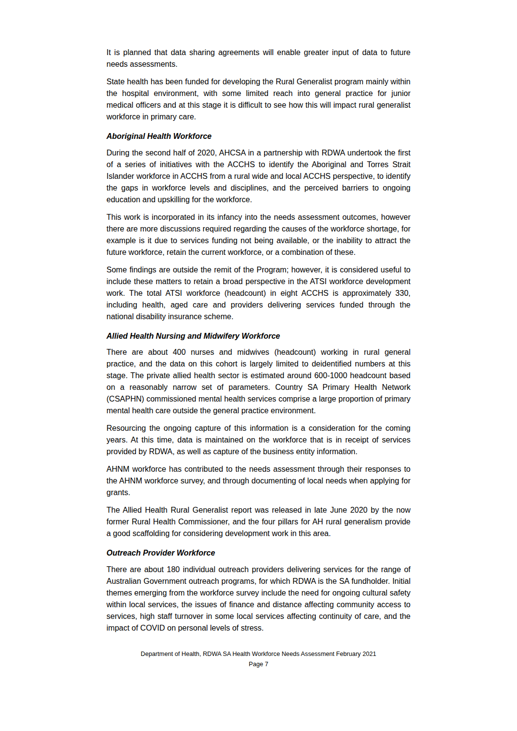It is planned that data sharing agreements will enable greater input of data to future needs assessments.
State health has been funded for developing the Rural Generalist program mainly within the hospital environment, with some limited reach into general practice for junior medical officers and at this stage it is difficult to see how this will impact rural generalist workforce in primary care.
Aboriginal Health Workforce
During the second half of 2020, AHCSA in a partnership with RDWA undertook the first of a series of initiatives with the ACCHS to identify the Aboriginal and Torres Strait Islander workforce in ACCHS from a rural wide and local ACCHS perspective, to identify the gaps in workforce levels and disciplines, and the perceived barriers to ongoing education and upskilling for the workforce.
This work is incorporated in its infancy into the needs assessment outcomes, however there are more discussions required regarding the causes of the workforce shortage, for example is it due to services funding not being available, or the inability to attract the future workforce, retain the current workforce, or a combination of these.
Some findings are outside the remit of the Program; however, it is considered useful to include these matters to retain a broad perspective in the ATSI workforce development work. The total ATSI workforce (headcount) in eight ACCHS is approximately 330, including health, aged care and providers delivering services funded through the national disability insurance scheme.
Allied Health Nursing and Midwifery Workforce
There are about 400 nurses and midwives (headcount) working in rural general practice, and the data on this cohort is largely limited to deidentified numbers at this stage. The private allied health sector is estimated around 600-1000 headcount based on a reasonably narrow set of parameters. Country SA Primary Health Network (CSAPHN) commissioned mental health services comprise a large proportion of primary mental health care outside the general practice environment.
Resourcing the ongoing capture of this information is a consideration for the coming years. At this time, data is maintained on the workforce that is in receipt of services provided by RDWA, as well as capture of the business entity information.
AHNM workforce has contributed to the needs assessment through their responses to the AHNM workforce survey, and through documenting of local needs when applying for grants.
The Allied Health Rural Generalist report was released in late June 2020 by the now former Rural Health Commissioner, and the four pillars for AH rural generalism provide a good scaffolding for considering development work in this area.
Outreach Provider Workforce
There are about 180 individual outreach providers delivering services for the range of Australian Government outreach programs, for which RDWA is the SA fundholder. Initial themes emerging from the workforce survey include the need for ongoing cultural safety within local services, the issues of finance and distance affecting community access to services, high staff turnover in some local services affecting continuity of care, and the impact of COVID on personal levels of stress.
Department of Health, RDWA SA Health Workforce Needs Assessment February 2021
Page 7